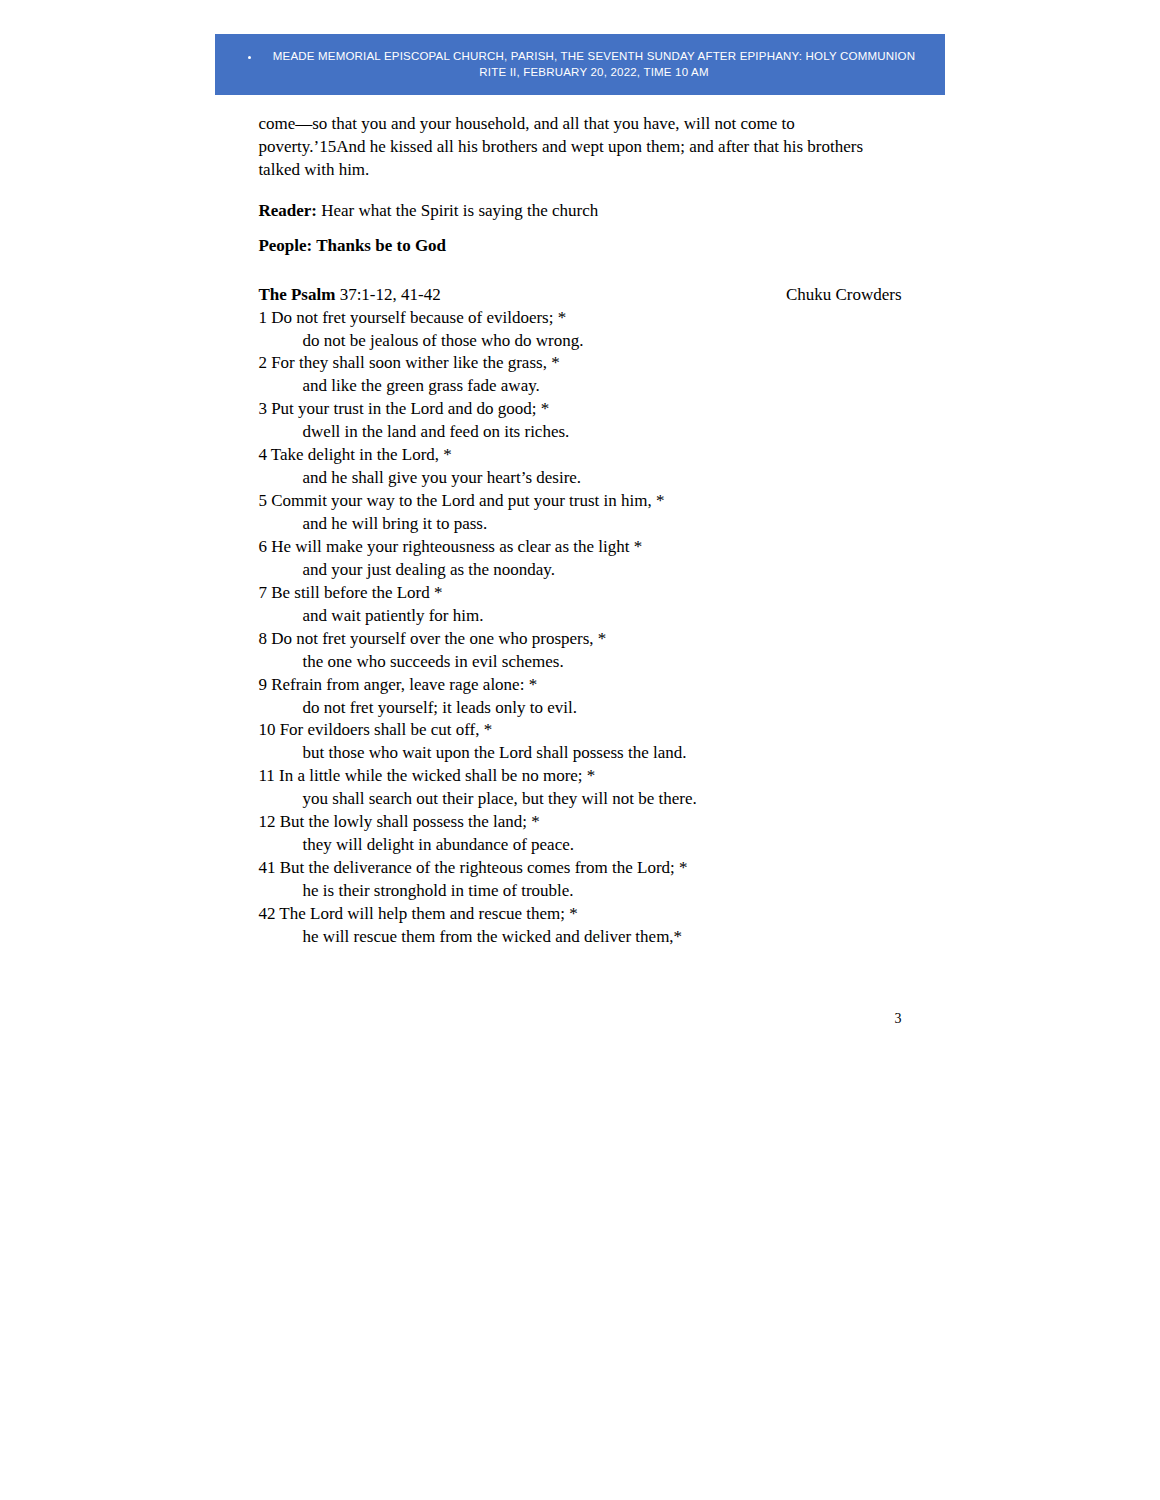MEADE MEMORIAL EPISCOPAL CHURCH, PARISH, THE SEVENTH SUNDAY AFTER EPIPHANY: HOLY COMMUNION RITE II, FEBRUARY 20, 2022, TIME 10 AM
come—so that you and your household, and all that you have, will not come to poverty.’15And he kissed all his brothers and wept upon them; and after that his brothers talked with him.
Reader: Hear what the Spirit is saying the church
People: Thanks be to God
The Psalm 37:1-12, 41-42
Chuku Crowders
1 Do not fret yourself because of evildoers; * do not be jealous of those who do wrong.
2 For they shall soon wither like the grass, * and like the green grass fade away.
3 Put your trust in the Lord and do good; * dwell in the land and feed on its riches.
4 Take delight in the Lord, * and he shall give you your heart’s desire.
5 Commit your way to the Lord and put your trust in him, * and he will bring it to pass.
6 He will make your righteousness as clear as the light * and your just dealing as the noonday.
7 Be still before the Lord * and wait patiently for him.
8 Do not fret yourself over the one who prospers, * the one who succeeds in evil schemes.
9 Refrain from anger, leave rage alone: * do not fret yourself; it leads only to evil.
10 For evildoers shall be cut off, * but those who wait upon the Lord shall possess the land.
11 In a little while the wicked shall be no more; * you shall search out their place, but they will not be there.
12 But the lowly shall possess the land; * they will delight in abundance of peace.
41 But the deliverance of the righteous comes from the Lord; * he is their stronghold in time of trouble.
42 The Lord will help them and rescue them; * he will rescue them from the wicked and deliver them,*
3